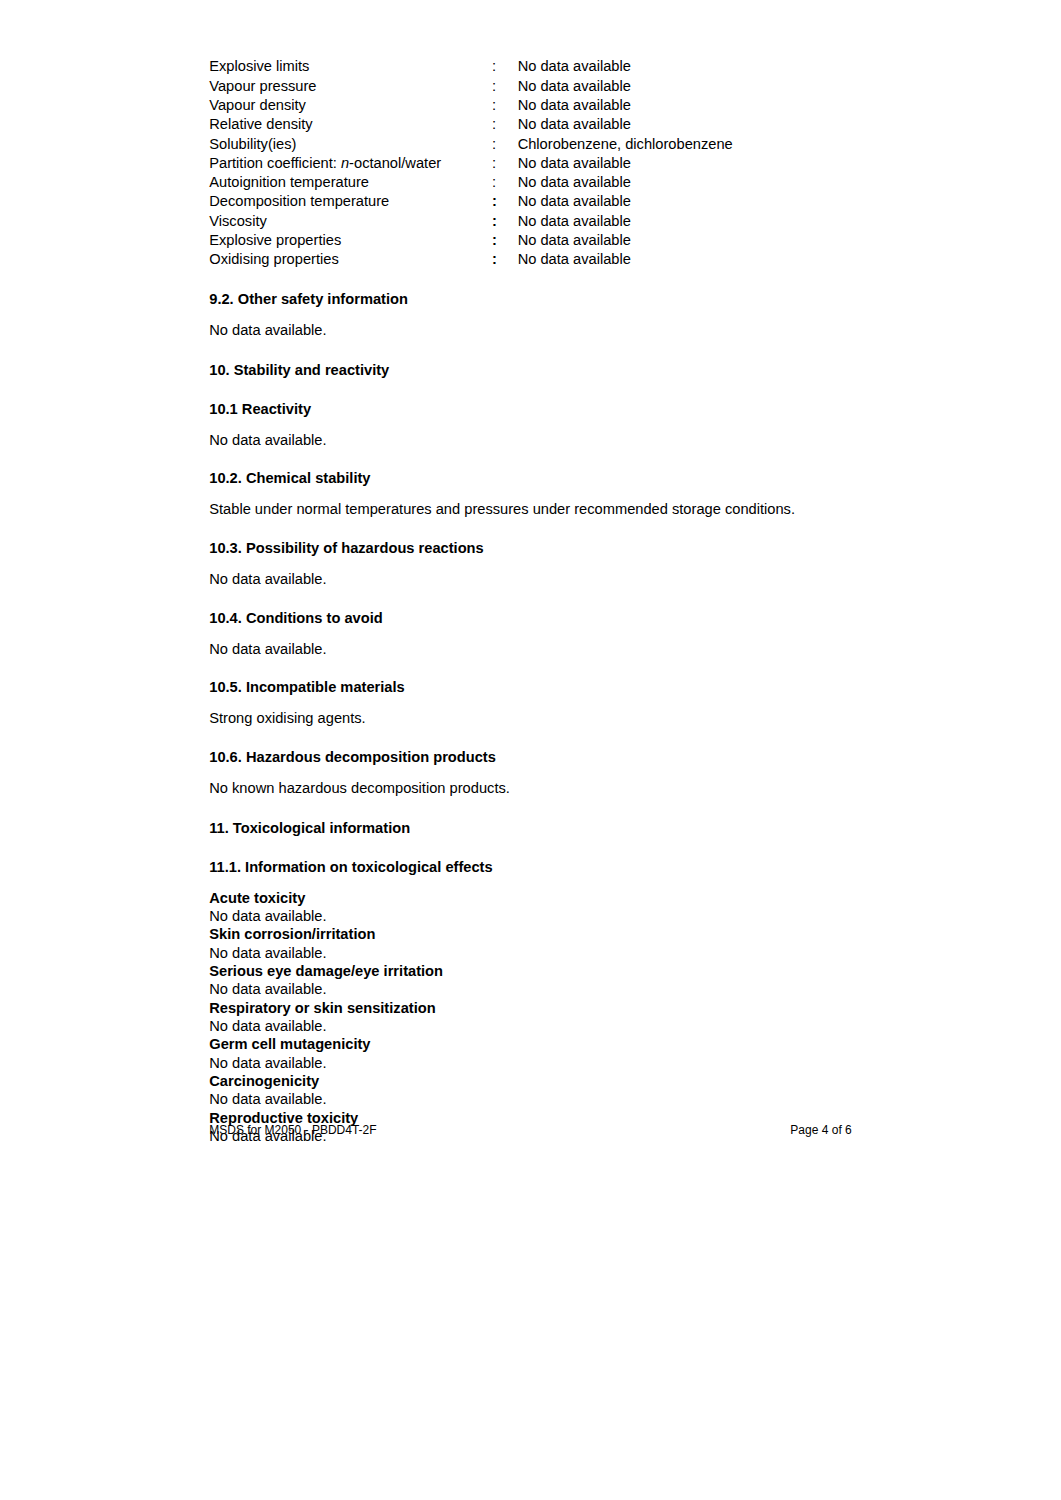| Explosive limits | : | No data available |
| Vapour pressure | : | No data available |
| Vapour density | : | No data available |
| Relative density | : | No data available |
| Solubility(ies) | : | Chlorobenzene, dichlorobenzene |
| Partition coefficient: n -octanol/water | : | No data available |
| Autoignition temperature | : | No data available |
| Decomposition temperature | : | No data available |
| Viscosity | : | No data available |
| Explosive properties | : | No data available |
| Oxidising properties | : | No data available |
9.2. Other safety information
No data available.
10. Stability and reactivity
10.1 Reactivity
No data available.
10.2. Chemical stability
Stable under normal temperatures and pressures under recommended storage conditions.
10.3. Possibility of hazardous reactions
No data available.
10.4. Conditions to avoid
No data available.
10.5. Incompatible materials
Strong oxidising agents.
10.6. Hazardous decomposition products
No known hazardous decomposition products.
11. Toxicological information
11.1. Information on toxicological effects
Acute toxicity
No data available.
Skin corrosion/irritation
No data available.
Serious eye damage/eye irritation
No data available.
Respiratory or skin sensitization
No data available.
Germ cell mutagenicity
No data available.
Carcinogenicity
No data available.
Reproductive toxicity
No data available.
MSDS for M2050 - PBDD4T-2F
Page 4 of 6